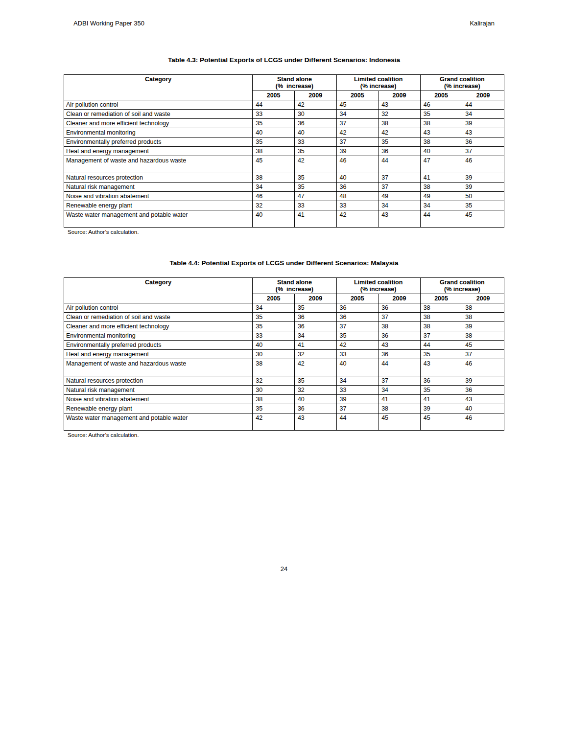ADBI Working Paper 350
Kalirajan
Table 4.3: Potential Exports of LCGS under Different Scenarios: Indonesia
| Category | Stand alone (% increase) | Limited coalition (% increase) | Grand coalition (% increase) |
| --- | --- | --- | --- |
| 2005 | 2009 | 2005 | 2009 | 2005 | 2009 |
| Air pollution control | 44 | 42 | 45 | 43 | 46 | 44 |
| Clean or remediation of soil and waste | 33 | 30 | 34 | 32 | 35 | 34 |
| Cleaner and more efficient technology | 35 | 36 | 37 | 38 | 38 | 39 |
| Environmental monitoring | 40 | 40 | 42 | 42 | 43 | 43 |
| Environmentally preferred products | 35 | 33 | 37 | 35 | 38 | 36 |
| Heat and energy management | 38 | 35 | 39 | 36 | 40 | 37 |
| Management of waste and hazardous waste | 45 | 42 | 46 | 44 | 47 | 46 |
| Natural resources protection | 38 | 35 | 40 | 37 | 41 | 39 |
| Natural risk management | 34 | 35 | 36 | 37 | 38 | 39 |
| Noise and vibration abatement | 46 | 47 | 48 | 49 | 49 | 50 |
| Renewable energy plant | 32 | 33 | 33 | 34 | 34 | 35 |
| Waste water management and potable water | 40 | 41 | 42 | 43 | 44 | 45 |
Source: Author’s calculation.
Table 4.4: Potential Exports of LCGS under Different Scenarios: Malaysia
| Category | Stand alone (% increase) | Limited coalition (% increase) | Grand coalition (% increase) |
| --- | --- | --- | --- |
| 2005 | 2009 | 2005 | 2009 | 2005 | 2009 |
| Air pollution control | 34 | 35 | 36 | 36 | 38 | 38 |
| Clean or remediation of soil and waste | 35 | 36 | 36 | 37 | 38 | 38 |
| Cleaner and more efficient technology | 35 | 36 | 37 | 38 | 38 | 39 |
| Environmental monitoring | 33 | 34 | 35 | 36 | 37 | 38 |
| Environmentally preferred products | 40 | 41 | 42 | 43 | 44 | 45 |
| Heat and energy management | 30 | 32 | 33 | 36 | 35 | 37 |
| Management of waste and hazardous waste | 38 | 42 | 40 | 44 | 43 | 46 |
| Natural resources protection | 32 | 35 | 34 | 37 | 36 | 39 |
| Natural risk management | 30 | 32 | 33 | 34 | 35 | 36 |
| Noise and vibration abatement | 38 | 40 | 39 | 41 | 41 | 43 |
| Renewable energy plant | 35 | 36 | 37 | 38 | 39 | 40 |
| Waste water management and potable water | 42 | 43 | 44 | 45 | 45 | 46 |
Source: Author’s calculation.
24